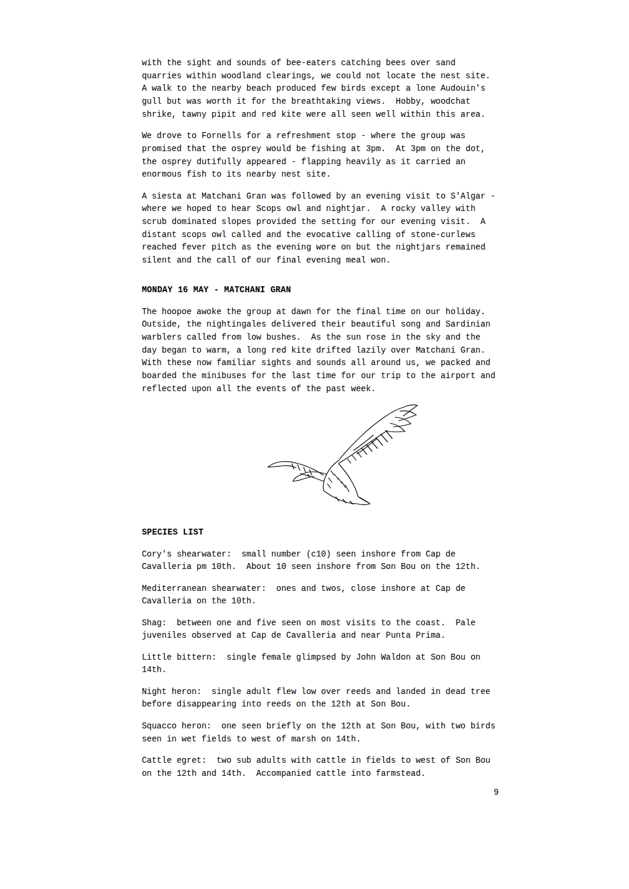with the sight and sounds of bee-eaters catching bees over sand quarries within woodland clearings, we could not locate the nest site. A walk to the nearby beach produced few birds except a lone Audouin's gull but was worth it for the breathtaking views. Hobby, woodchat shrike, tawny pipit and red kite were all seen well within this area.
We drove to Fornells for a refreshment stop - where the group was promised that the osprey would be fishing at 3pm. At 3pm on the dot, the osprey dutifully appeared - flapping heavily as it carried an enormous fish to its nearby nest site.
A siesta at Matchani Gran was followed by an evening visit to S'Algar - where we hoped to hear Scops owl and nightjar. A rocky valley with scrub dominated slopes provided the setting for our evening visit. A distant scops owl called and the evocative calling of stone-curlews reached fever pitch as the evening wore on but the nightjars remained silent and the call of our final evening meal won.
MONDAY 16 MAY - MATCHANI GRAN
The hoopoe awoke the group at dawn for the final time on our holiday. Outside, the nightingales delivered their beautiful song and Sardinian warblers called from low bushes. As the sun rose in the sky and the day began to warm, a long red kite drifted lazily over Matchani Gran. With these now familiar sights and sounds all around us, we packed and boarded the minibuses for the last time for our trip to the airport and reflected upon all the events of the past week.
SPECIES LIST
Cory's shearwater: small number (c10) seen inshore from Cap de Cavalleria pm 10th. About 10 seen inshore from Son Bou on the 12th.
Mediterranean shearwater: ones and twos, close inshore at Cap de Cavalleria on the 10th.
Shag: between one and five seen on most visits to the coast. Pale juveniles observed at Cap de Cavalleria and near Punta Prima.
Little bittern: single female glimpsed by John Waldon at Son Bou on 14th.
Night heron: single adult flew low over reeds and landed in dead tree before disappearing into reeds on the 12th at Son Bou.
Squacco heron: one seen briefly on the 12th at Son Bou, with two birds seen in wet fields to west of marsh on 14th.
Cattle egret: two sub adults with cattle in fields to west of Son Bou on the 12th and 14th. Accompanied cattle into farmstead.
9